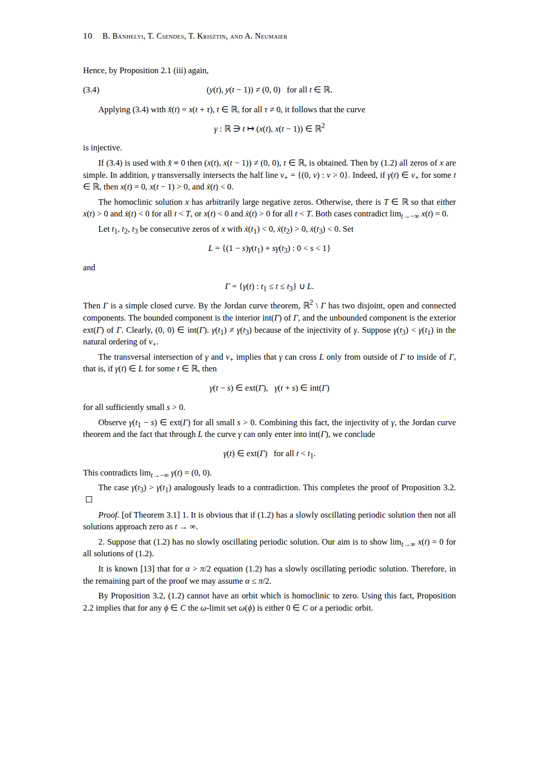10 B. Bánhelyi, T. Csendes, T. Krisztin, and A. Neumaier
Hence, by Proposition 2.1 (iii) again,
(3.4) (y(t), y(t − 1)) ≠ (0, 0) for all t ∈ ℝ.
Applying (3.4) with x̂(t) = x(t + τ), t ∈ ℝ, for all τ ≠ 0, it follows that the curve
γ : ℝ ∋ t ↦ (x(t), x(t − 1)) ∈ ℝ2
is injective.
If (3.4) is used with x̂ ≡ 0 then (x(t), x(t − 1)) ≠ (0, 0), t ∈ ℝ, is obtained. Then by (1.2) all zeros of x are simple. In addition, γ transversally intersects the half line v+ = {(0, v) : v > 0}. Indeed, if γ(t) ∈ v+ for some t ∈ ℝ, then x(t) = 0, x(t − 1) > 0, and ẋ(t) < 0.
The homoclinic solution x has arbitrarily large negative zeros. Otherwise, there is T ∈ ℝ so that either x(t) > 0 and ẋ(t) < 0 for all t < T, or x(t) < 0 and ẋ(t) > 0 for all t < T. Both cases contradict limt→−∞ x(t) = 0.
Let t1, t2, t3 be consecutive zeros of x with ẋ(t1) < 0, ẋ(t2) > 0, ẋ(t3) < 0. Set
L = {(1 − s)γ(t1) + sγ(t3) : 0 < s < 1}
and
Γ = {γ(t) : t1 ≤ t ≤ t3} ∪ L.
Then Γ is a simple closed curve. By the Jordan curve theorem, ℝ2 \ Γ has two disjoint, open and connected components. The bounded component is the interior int(Γ) of Γ, and the unbounded component is the exterior ext(Γ) of Γ. Clearly, (0, 0) ∈ int(Γ). γ(t1) ≠ γ(t3) because of the injectivity of γ. Suppose γ(t3) < γ(t1) in the natural ordering of v+.
The transversal intersection of γ and v+ implies that γ can cross L only from outside of Γ to inside of Γ, that is, if γ(t) ∈ L for some t ∈ ℝ, then
γ(t − s) ∈ ext(Γ), γ(t + s) ∈ int(Γ)
for all sufficiently small s > 0.
Observe γ(t1 − s) ∈ ext(Γ) for all small s > 0. Combining this fact, the injectivity of γ, the Jordan curve theorem and the fact that through L the curve γ can only enter into int(Γ), we conclude
γ(t) ∈ ext(Γ) for all t < t1.
This contradicts limt→−∞ γ(t) = (0, 0).
The case γ(t3) > γ(t1) analogously leads to a contradiction. This completes the proof of Proposition 3.2.
Proof. [of Theorem 3.1] 1. It is obvious that if (1.2) has a slowly oscillating periodic solution then not all solutions approach zero as t → ∞.
2. Suppose that (1.2) has no slowly oscillating periodic solution. Our aim is to show limt→∞ x(t) = 0 for all solutions of (1.2).
It is known [13] that for α > π/2 equation (1.2) has a slowly oscillating periodic solution. Therefore, in the remaining part of the proof we may assume α ≤ π/2.
By Proposition 3.2, (1.2) cannot have an orbit which is homoclinic to zero. Using this fact, Proposition 2.2 implies that for any ϕ ∈ C the ω-limit set ω(ϕ) is either 0 ∈ C or a periodic orbit.